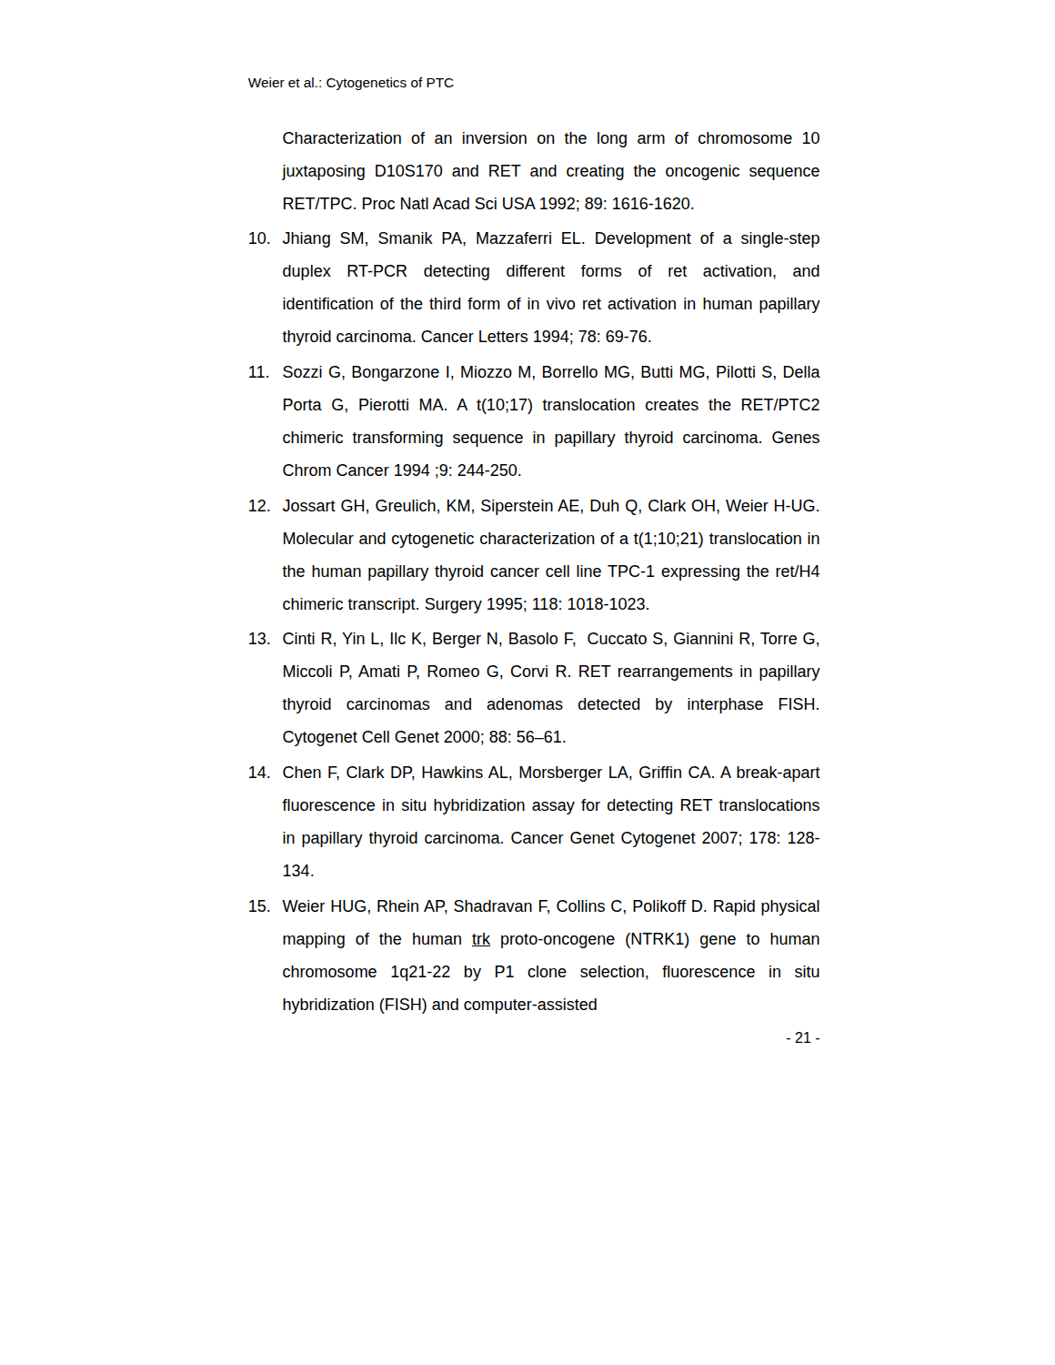Weier et al.: Cytogenetics of PTC
Characterization of an inversion on the long arm of chromosome 10 juxtaposing D10S170 and RET and creating the oncogenic sequence RET/TPC. Proc Natl Acad Sci USA 1992; 89: 1616-1620.
10. Jhiang SM, Smanik PA, Mazzaferri EL. Development of a single-step duplex RT-PCR detecting different forms of ret activation, and identification of the third form of in vivo ret activation in human papillary thyroid carcinoma. Cancer Letters 1994; 78: 69-76.
11. Sozzi G, Bongarzone I, Miozzo M, Borrello MG, Butti MG, Pilotti S, Della Porta G, Pierotti MA. A t(10;17) translocation creates the RET/PTC2 chimeric transforming sequence in papillary thyroid carcinoma. Genes Chrom Cancer 1994 ;9: 244-250.
12. Jossart GH, Greulich, KM, Siperstein AE, Duh Q, Clark OH, Weier H-UG. Molecular and cytogenetic characterization of a t(1;10;21) translocation in the human papillary thyroid cancer cell line TPC-1 expressing the ret/H4 chimeric transcript. Surgery 1995; 118: 1018-1023.
13. Cinti R, Yin L, Ilc K, Berger N, Basolo F, Cuccato S, Giannini R, Torre G, Miccoli P, Amati P, Romeo G, Corvi R. RET rearrangements in papillary thyroid carcinomas and adenomas detected by interphase FISH. Cytogenet Cell Genet 2000; 88: 56–61.
14. Chen F, Clark DP, Hawkins AL, Morsberger LA, Griffin CA. A break-apart fluorescence in situ hybridization assay for detecting RET translocations in papillary thyroid carcinoma. Cancer Genet Cytogenet 2007; 178: 128-134.
15. Weier HUG, Rhein AP, Shadravan F, Collins C, Polikoff D. Rapid physical mapping of the human trk proto-oncogene (NTRK1) gene to human chromosome 1q21-22 by P1 clone selection, fluorescence in situ hybridization (FISH) and computer-assisted
- 21 -